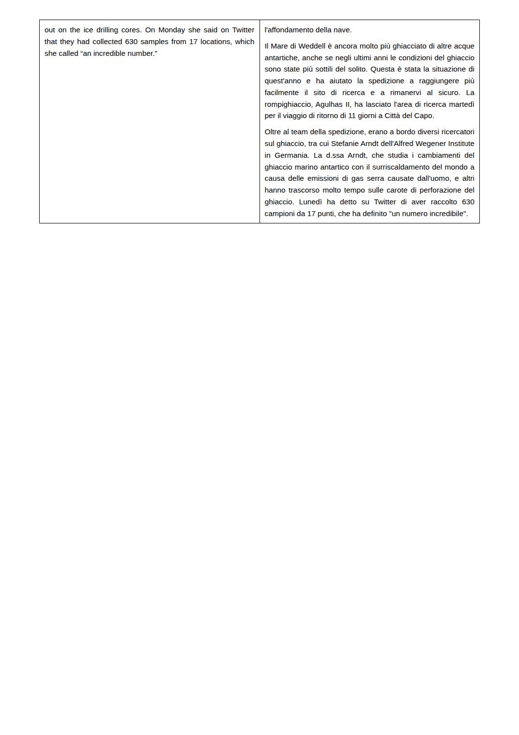| out on the ice drilling cores. On Monday she said on Twitter that they had collected 630 samples from 17 locations, which she called “an incredible number.” | l'affondamento della nave. Il Mare di Weddell è ancora molto più ghiacciato di altre acque antartiche, anche se negli ultimi anni le condizioni del ghiaccio sono state più sottili del solito. Questa è stata la situazione di quest'anno e ha aiutato la spedizione a raggiungere più facilmente il sito di ricerca e a rimanervi al sicuro. La rompighiaccio, Agulhas II, ha lasciato l'area di ricerca martedì per il viaggio di ritorno di 11 giorni a Città del Capo. Oltre al team della spedizione, erano a bordo diversi ricercatori sul ghiaccio, tra cui Stefanie Arndt dell'Alfred Wegener Institute in Germania. La d.ssa Arndt, che studia i cambiamenti del ghiaccio marino antartico con il surriscaldamento del mondo a causa delle emissioni di gas serra causate dall'uomo, e altri hanno trascorso molto tempo sulle carote di perforazione del ghiaccio. Lunedì ha detto su Twitter di aver raccolto 630 campioni da 17 punti, che ha definito "un numero incredibile". |